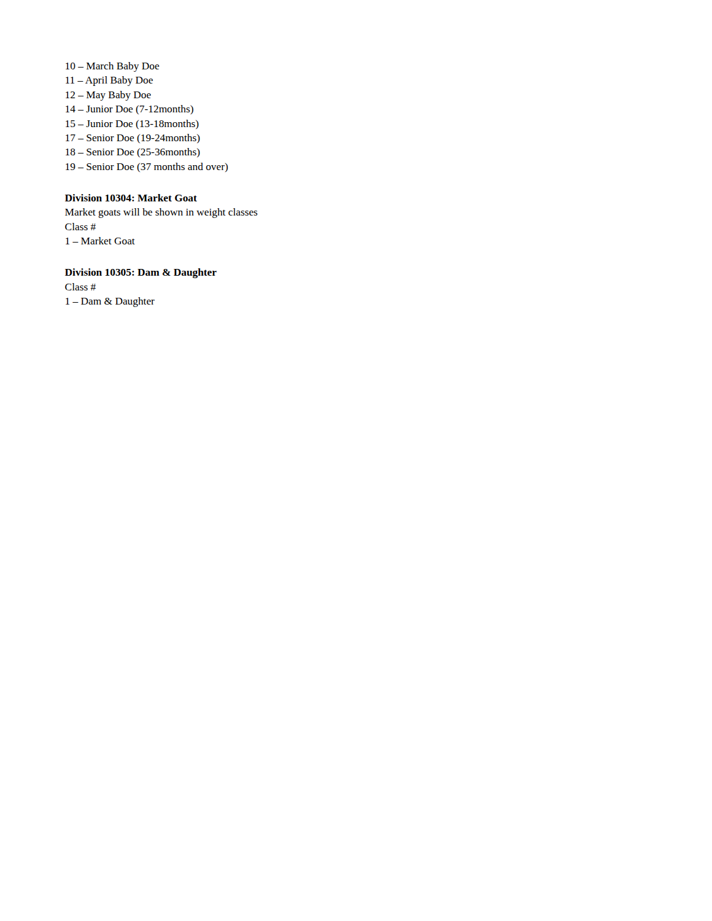10 – March Baby Doe
11 – April Baby Doe
12 – May Baby Doe
14 – Junior Doe (7-12months)
15 – Junior Doe (13-18months)
17 – Senior Doe (19-24months)
18 – Senior Doe (25-36months)
19 – Senior Doe (37 months and over)
Division 10304: Market Goat
Market goats will be shown in weight classes
Class #
1 – Market Goat
Division 10305: Dam & Daughter
Class #
1 – Dam & Daughter